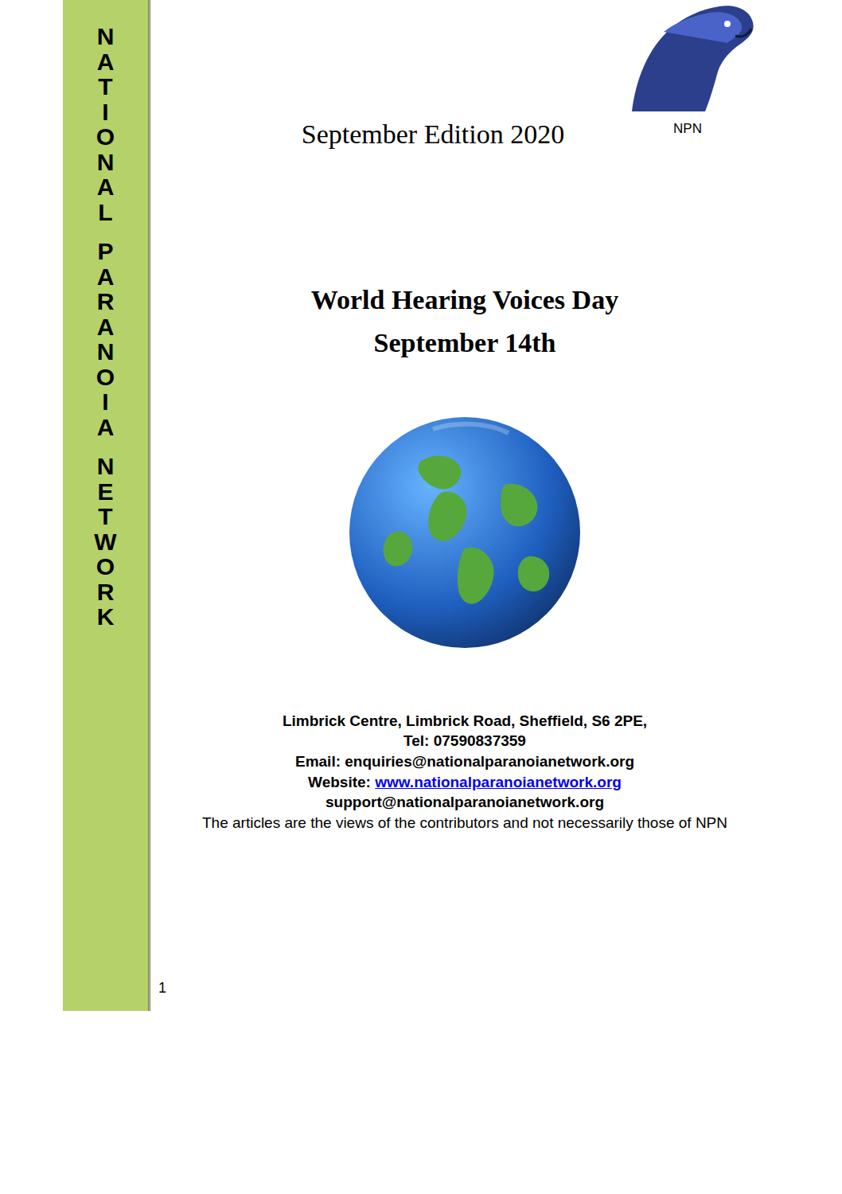NATIONAL PARANOIA NETWORK
NPN
September Edition 2020
World Hearing Voices Day
September 14th
Limbrick Centre, Limbrick Road, Sheffield, S6 2PE,
Tel: 07590837359
Email: enquiries@nationalparanoianetwork.org
Website: www.nationalparanoianetwork.org
support@nationalparanoianetwork.org
The articles are the views of the contributors and not necessarily those of NPN
1